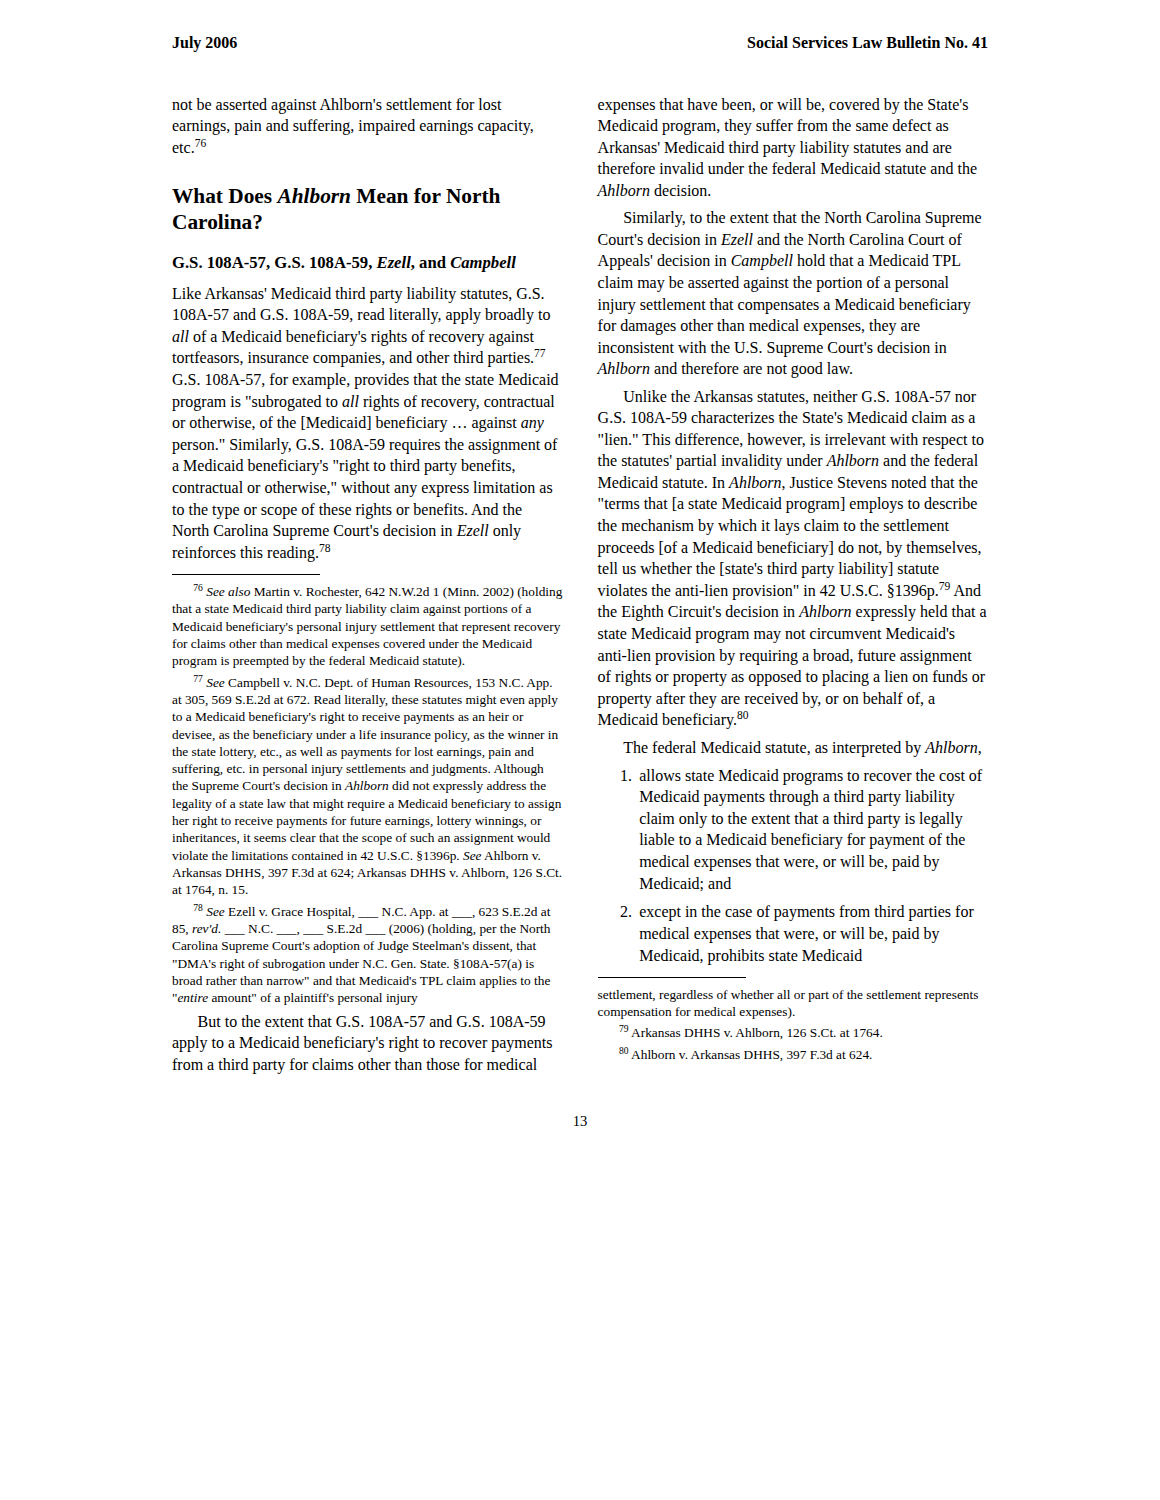July 2006
Social Services Law Bulletin No. 41
not be asserted against Ahlborn's settlement for lost earnings, pain and suffering, impaired earnings capacity, etc.76
What Does Ahlborn Mean for North Carolina?
G.S. 108A-57, G.S. 108A-59, Ezell, and Campbell
Like Arkansas' Medicaid third party liability statutes, G.S. 108A-57 and G.S. 108A-59, read literally, apply broadly to all of a Medicaid beneficiary's rights of recovery against tortfeasors, insurance companies, and other third parties.77 G.S. 108A-57, for example, provides that the state Medicaid program is "subrogated to all rights of recovery, contractual or otherwise, of the [Medicaid] beneficiary … against any person." Similarly, G.S. 108A-59 requires the assignment of a Medicaid beneficiary's "right to third party benefits, contractual or otherwise," without any express limitation as to the type or scope of these rights or benefits. And the North Carolina Supreme Court's decision in Ezell only reinforces this reading.78
76 See also Martin v. Rochester, 642 N.W.2d 1 (Minn. 2002) (holding that a state Medicaid third party liability claim against portions of a Medicaid beneficiary's personal injury settlement that represent recovery for claims other than medical expenses covered under the Medicaid program is preempted by the federal Medicaid statute).
77 See Campbell v. N.C. Dept. of Human Resources, 153 N.C. App. at 305, 569 S.E.2d at 672. Read literally, these statutes might even apply to a Medicaid beneficiary's right to receive payments as an heir or devisee, as the beneficiary under a life insurance policy, as the winner in the state lottery, etc., as well as payments for lost earnings, pain and suffering, etc. in personal injury settlements and judgments. Although the Supreme Court's decision in Ahlborn did not expressly address the legality of a state law that might require a Medicaid beneficiary to assign her right to receive payments for future earnings, lottery winnings, or inheritances, it seems clear that the scope of such an assignment would violate the limitations contained in 42 U.S.C. §1396p. See Ahlborn v. Arkansas DHHS, 397 F.3d at 624; Arkansas DHHS v. Ahlborn, 126 S.Ct. at 1764, n. 15.
78 See Ezell v. Grace Hospital, ___ N.C. App. at ___, 623 S.E.2d at 85, rev'd. ___ N.C. ___, ___ S.E.2d ___ (2006) (holding, per the North Carolina Supreme Court's adoption of Judge Steelman's dissent, that "DMA's right of subrogation under N.C. Gen. State. §108A-57(a) is broad rather than narrow" and that Medicaid's TPL claim applies to the "entire amount" of a plaintiff's personal injury
But to the extent that G.S. 108A-57 and G.S. 108A-59 apply to a Medicaid beneficiary's right to recover payments from a third party for claims other than those for medical expenses that have been, or will be, covered by the State's Medicaid program, they suffer from the same defect as Arkansas' Medicaid third party liability statutes and are therefore invalid under the federal Medicaid statute and the Ahlborn decision.
Similarly, to the extent that the North Carolina Supreme Court's decision in Ezell and the North Carolina Court of Appeals' decision in Campbell hold that a Medicaid TPL claim may be asserted against the portion of a personal injury settlement that compensates a Medicaid beneficiary for damages other than medical expenses, they are inconsistent with the U.S. Supreme Court's decision in Ahlborn and therefore are not good law.
Unlike the Arkansas statutes, neither G.S. 108A-57 nor G.S. 108A-59 characterizes the State's Medicaid claim as a "lien." This difference, however, is irrelevant with respect to the statutes' partial invalidity under Ahlborn and the federal Medicaid statute. In Ahlborn, Justice Stevens noted that the "terms that [a state Medicaid program] employs to describe the mechanism by which it lays claim to the settlement proceeds [of a Medicaid beneficiary] do not, by themselves, tell us whether the [state's third party liability] statute violates the anti-lien provision" in 42 U.S.C. §1396p.79 And the Eighth Circuit's decision in Ahlborn expressly held that a state Medicaid program may not circumvent Medicaid's anti-lien provision by requiring a broad, future assignment of rights or property as opposed to placing a lien on funds or property after they are received by, or on behalf of, a Medicaid beneficiary.80
The federal Medicaid statute, as interpreted by Ahlborn,
allows state Medicaid programs to recover the cost of Medicaid payments through a third party liability claim only to the extent that a third party is legally liable to a Medicaid beneficiary for payment of the medical expenses that were, or will be, paid by Medicaid; and
except in the case of payments from third parties for medical expenses that were, or will be, paid by Medicaid, prohibits state Medicaid
settlement, regardless of whether all or part of the settlement represents compensation for medical expenses).
79 Arkansas DHHS v. Ahlborn, 126 S.Ct. at 1764.
80 Ahlborn v. Arkansas DHHS, 397 F.3d at 624.
13